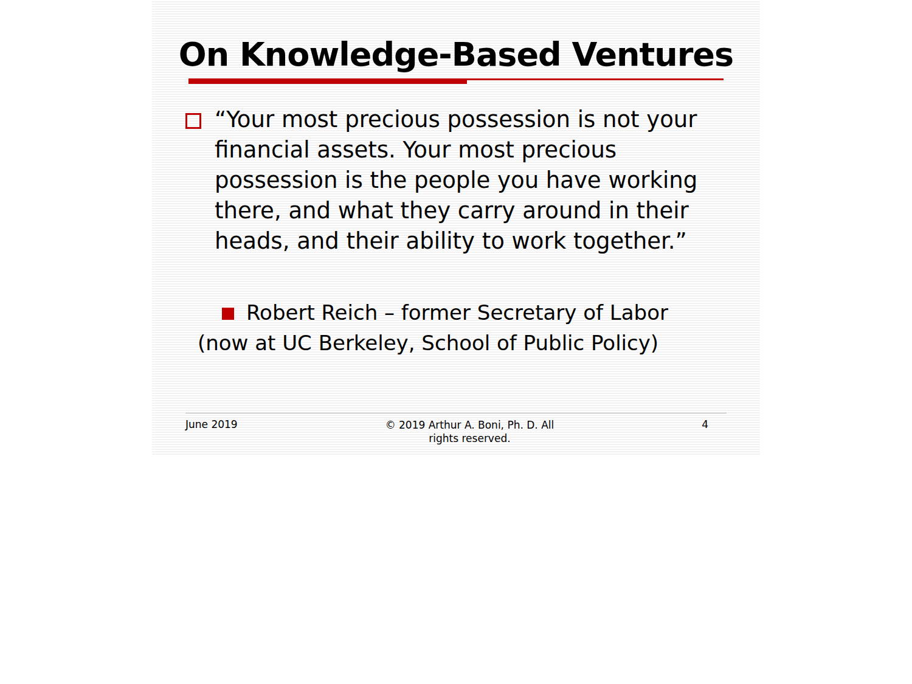On Knowledge-Based Ventures
“Your most precious possession is not your financial assets. Your most precious possession is the people you have working there, and what they carry around in their heads, and their ability to work together.”
Robert Reich – former Secretary of Labor (now at UC Berkeley, School of Public Policy)
June 2019
© 2019 Arthur A. Boni, Ph. D. All
rights reserved.
4